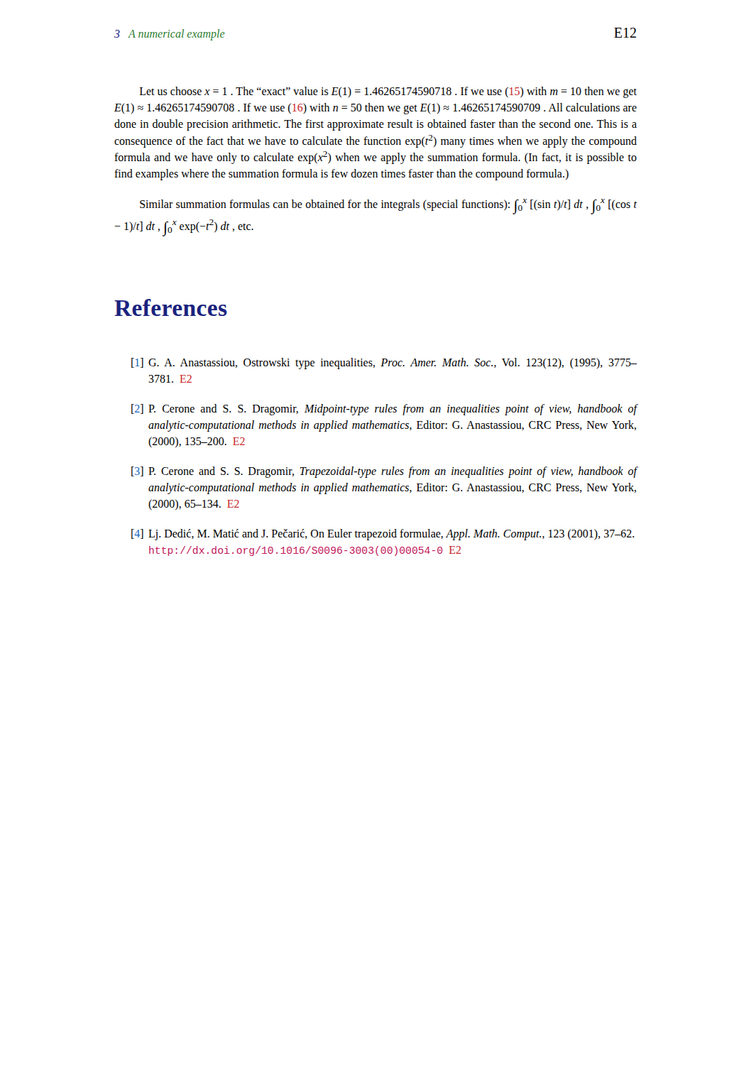3 A numerical example E12
Let us choose x = 1 . The “exact” value is E(1) = 1.46265174590718 . If we use (15) with m = 10 then we get E(1) ≈ 1.46265174590708 . If we use (16) with n = 50 then we get E(1) ≈ 1.46265174590709 . All calculations are done in double precision arithmetic. The first approximate result is obtained faster than the second one. This is a consequence of the fact that we have to calculate the function exp(t2) many times when we apply the compound formula and we have only to calculate exp(x2) when we apply the summation formula. (In fact, it is possible to find examples where the summation formula is few dozen times faster than the compound formula.)
Similar summation formulas can be obtained for the integrals (special functions): ∫0x [(sin t)/t] dt , ∫0x [(cos t − 1)/t] dt , ∫0x exp(−t2) dt , etc.
References
[1] G. A. Anastassiou, Ostrowski type inequalities, Proc. Amer. Math. Soc., Vol. 123(12), (1995), 3775–3781. E2
[2] P. Cerone and S. S. Dragomir, Midpoint-type rules from an inequalities point of view, handbook of analytic-computational methods in applied mathematics, Editor: G. Anastassiou, CRC Press, New York, (2000), 135–200. E2
[3] P. Cerone and S. S. Dragomir, Trapezoidal-type rules from an inequalities point of view, handbook of analytic-computational methods in applied mathematics, Editor: G. Anastassiou, CRC Press, New York, (2000), 65–134. E2
[4] Lj. Dedić, M. Matić and J. Pečarić, On Euler trapezoid formulae, Appl. Math. Comput., 123 (2001), 37–62.
http://dx.doi.org/10.1016/S0096-3003(00)00054-0 E2